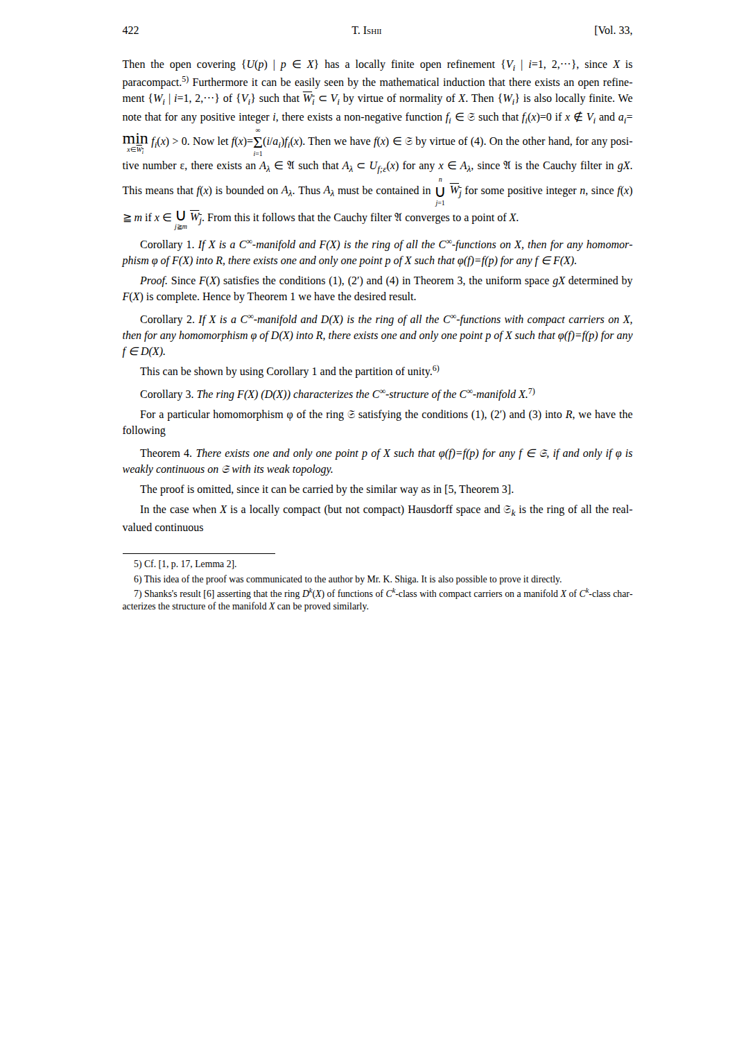422 T. Ishii [Vol. 33,
Then the open covering {U(p) | p ∈ X} has a locally finite open refinement {Vi | i=1, 2,···}, since X is paracompact.5) Furthermore it can be easily seen by the mathematical induction that there exists an open refinement {Wi | i=1, 2,···} of {Vi} such that Wi ⊂ Vi by virtue of normality of X. Then {Wi} is also locally finite. We note that for any positive integer i, there exists a non-negative function fi ∈ 𝔖 such that fi(x)=0 if x ∉ Vi and ai=min x∈Wi fi(x) > 0. Now let f(x)=∞Σi=1(i/ai)fi(x). Then we have f(x) ∈ 𝔖 by virtue of (4). On the other hand, for any positive number ε, there exists an Aλ ∈ 𝔄 such that Aλ ⊂ Uf;ε(x) for any x ∈ Aλ, since 𝔄 is the Cauchy filter in gX. This means that f(x) is bounded on Aλ. Thus Aλ must be contained in n∪j=1 Wj for some positive integer n, since f(x) ≧ m if x ∈ ∪j≧m Wj. From this it follows that the Cauchy filter 𝔄 converges to a point of X.
Corollary 1. If X is a C∞-manifold and F(X) is the ring of all the C∞-functions on X, then for any homomorphism φ of F(X) into R, there exists one and only one point p of X such that φ(f)=f(p) for any f ∈ F(X).
Proof. Since F(X) satisfies the conditions (1), (2′) and (4) in Theorem 3, the uniform space gX determined by F(X) is complete. Hence by Theorem 1 we have the desired result.
Corollary 2. If X is a C∞-manifold and D(X) is the ring of all the C∞-functions with compact carriers on X, then for any homomorphism φ of D(X) into R, there exists one and only one point p of X such that φ(f)=f(p) for any f ∈ D(X).
This can be shown by using Corollary 1 and the partition of unity.6)
Corollary 3. The ring F(X) (D(X)) characterizes the C∞-structure of the C∞-manifold X.7)
For a particular homomorphism φ of the ring 𝔖 satisfying the conditions (1), (2′) and (3) into R, we have the following
Theorem 4. There exists one and only one point p of X such that φ(f)=f(p) for any f ∈ 𝔖, if and only if φ is weakly continuous on 𝔖 with its weak topology.
The proof is omitted, since it can be carried by the similar way as in [5, Theorem 3].
In the case when X is a locally compact (but not compact) Hausdorff space and 𝔖k is the ring of all the real-valued continuous
5) Cf. [1, p. 17, Lemma 2].
6) This idea of the proof was communicated to the author by Mr. K. Shiga. It is also possible to prove it directly.
7) Shanks's result [6] asserting that the ring Dk(X) of functions of Ck-class with compact carriers on a manifold X of Ck-class characterizes the structure of the manifold X can be proved similarly.